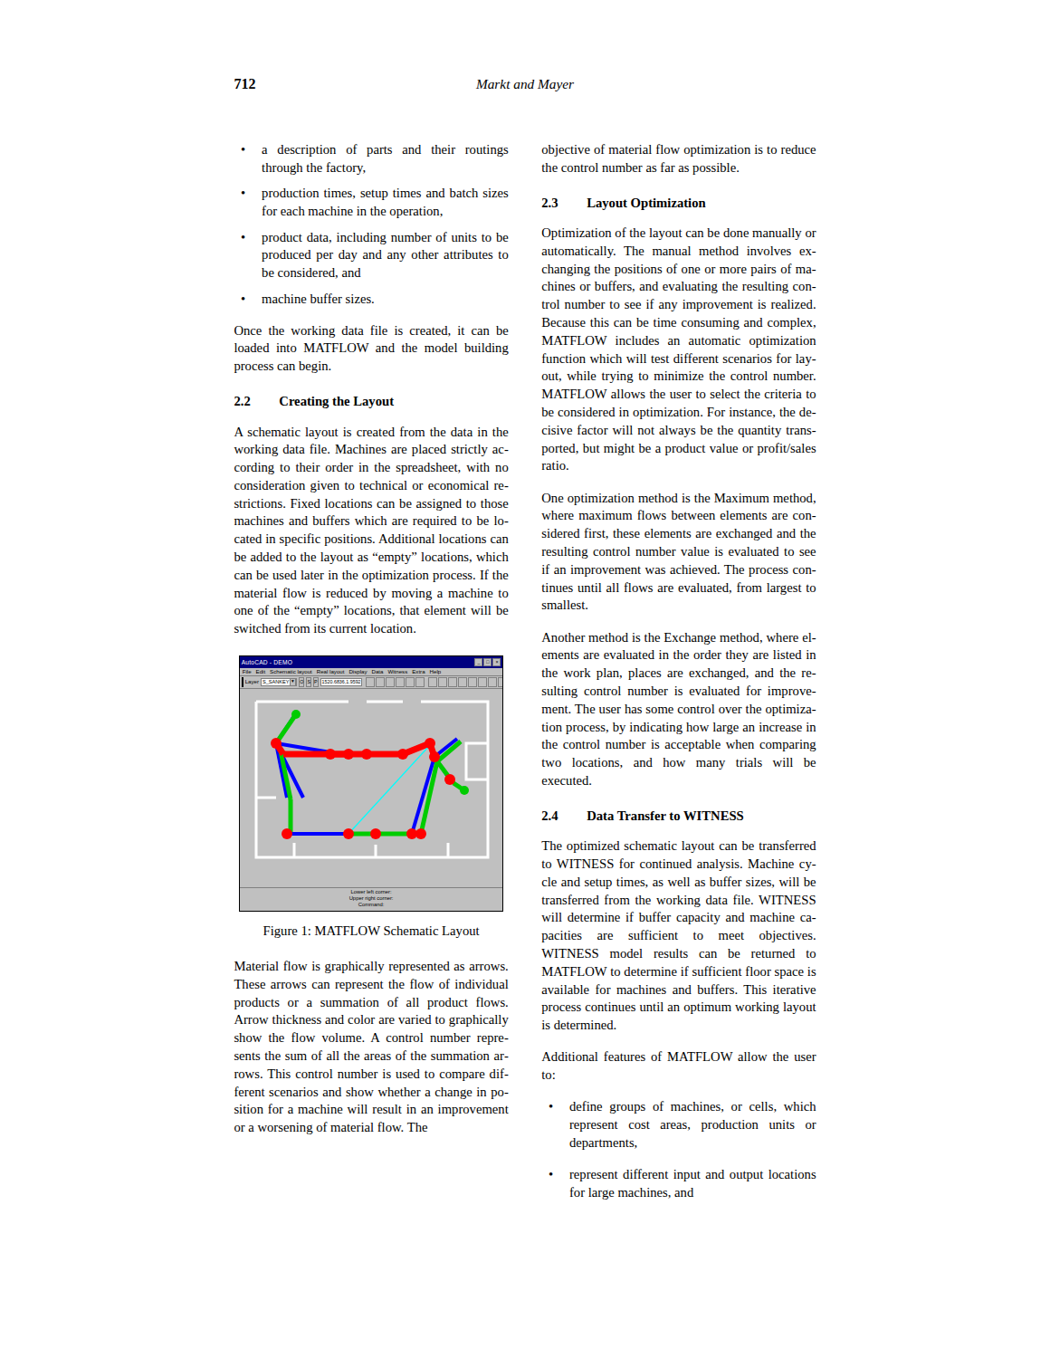712
Markt and Mayer
a description of parts and their routings through the factory,
production times, setup times and batch sizes for each machine in the operation,
product data, including number of units to be produced per day and any other attributes to be considered, and
machine buffer sizes.
Once the working data file is created, it can be loaded into MATFLOW and the model building process can begin.
2.2 Creating the Layout
A schematic layout is created from the data in the working data file. Machines are placed strictly according to their order in the spreadsheet, with no consideration given to technical or economical restrictions. Fixed locations can be assigned to those machines and buffers which are required to be located in specific positions. Additional locations can be added to the layout as “empty” locations, which can be used later in the optimization process. If the material flow is reduced by moving a machine to one of the “empty” locations, that element will be switched from its current location.
AutoCAD - DEMO
_□×
File Edit Schematic layout Real layout Display Data Witness Extra Help
Layer
S_SANKEY▼
O
S
P
1520.6836,1.9592
Lower left corner:
Upper right corner:
Command:
Figure 1: MATFLOW Schematic Layout
Material flow is graphically represented as arrows. These arrows can represent the flow of individual products or a summation of all product flows. Arrow thickness and color are varied to graphically show the flow volume. A control number represents the sum of all the areas of the summation arrows. This control number is used to compare different scenarios and show whether a change in position for a machine will result in an improvement or a worsening of material flow. The
objective of material flow optimization is to reduce the control number as far as possible.
2.3 Layout Optimization
Optimization of the layout can be done manually or automatically. The manual method involves exchanging the positions of one or more pairs of machines or buffers, and evaluating the resulting control number to see if any improvement is realized. Because this can be time consuming and complex, MATFLOW includes an automatic optimization function which will test different scenarios for layout, while trying to minimize the control number. MATFLOW allows the user to select the criteria to be considered in optimization. For instance, the decisive factor will not always be the quantity transported, but might be a product value or profit/sales ratio.
One optimization method is the Maximum method, where maximum flows between elements are considered first, these elements are exchanged and the resulting control number value is evaluated to see if an improvement was achieved. The process continues until all flows are evaluated, from largest to smallest.
Another method is the Exchange method, where elements are evaluated in the order they are listed in the work plan, places are exchanged, and the resulting control number is evaluated for improvement. The user has some control over the optimization process, by indicating how large an increase in the control number is acceptable when comparing two locations, and how many trials will be executed.
2.4 Data Transfer to WITNESS
The optimized schematic layout can be transferred to WITNESS for continued analysis. Machine cycle and setup times, as well as buffer sizes, will be transferred from the working data file. WITNESS will determine if buffer capacity and machine capacities are sufficient to meet objectives. WITNESS model results can be returned to MATFLOW to determine if sufficient floor space is available for machines and buffers. This iterative process continues until an optimum working layout is determined.
Additional features of MATFLOW allow the user to:
define groups of machines, or cells, which represent cost areas, production units or departments,
represent different input and output locations for large machines, and